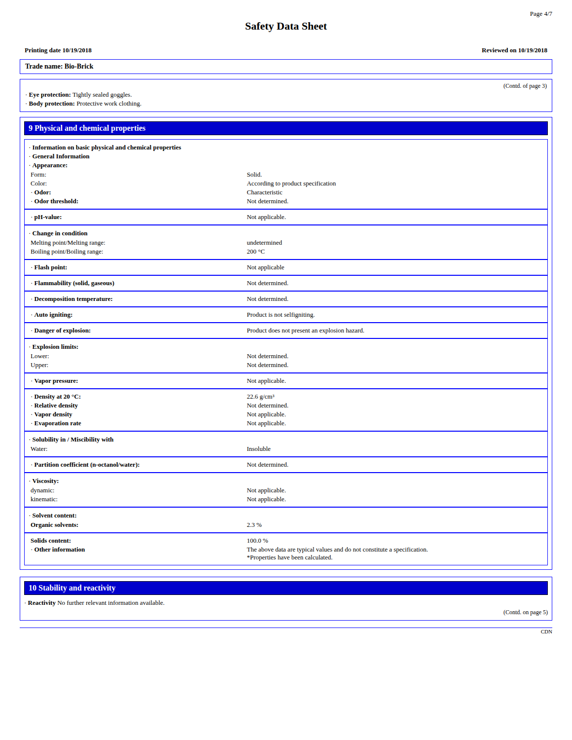Page 4/7
Safety Data Sheet
Printing date 10/19/2018 Reviewed on 10/19/2018
Trade name: Bio-Brick
(Contd. of page 3)
· Eye protection: Tightly sealed goggles.
· Body protection: Protective work clothing.
9 Physical and chemical properties
· Information on basic physical and chemical properties
· General Information
· Appearance:
| Form: | Solid. |
| Color: | According to product specification |
| · Odor: | Characteristic |
| · Odor threshold: | Not determined. |
| · pH-value: | Not applicable. |
· Change in condition
| Melting point/Melting range: | undetermined |
| Boiling point/Boiling range: | 200 °C |
| · Flash point: | Not applicable |
| · Flammability (solid, gaseous) | Not determined. |
| · Decomposition temperature: | Not determined. |
| · Auto igniting: | Product is not selfigniting. |
| · Danger of explosion: | Product does not present an explosion hazard. |
· Explosion limits:
| Lower: | Not determined. |
| Upper: | Not determined. |
| · Vapor pressure: | Not applicable. |
| · Density at 20 °C: | 22.6 g/cm³ |
| · Relative density | Not determined. |
| · Vapor density | Not applicable. |
| · Evaporation rate | Not applicable. |
· Solubility in / Miscibility with
| Water: | Insoluble |
| · Partition coefficient (n-octanol/water): | Not determined. |
· Viscosity:
| dynamic: | Not applicable. |
| kinematic: | Not applicable. |
· Solvent content:
| Organic solvents: | 2.3 % |
| Solids content: | 100.0 % |
| · Other information | The above data are typical values and do not constitute a specification. *Properties have been calculated. |
10 Stability and reactivity
· Reactivity No further relevant information available.
(Contd. on page 5)
CDN